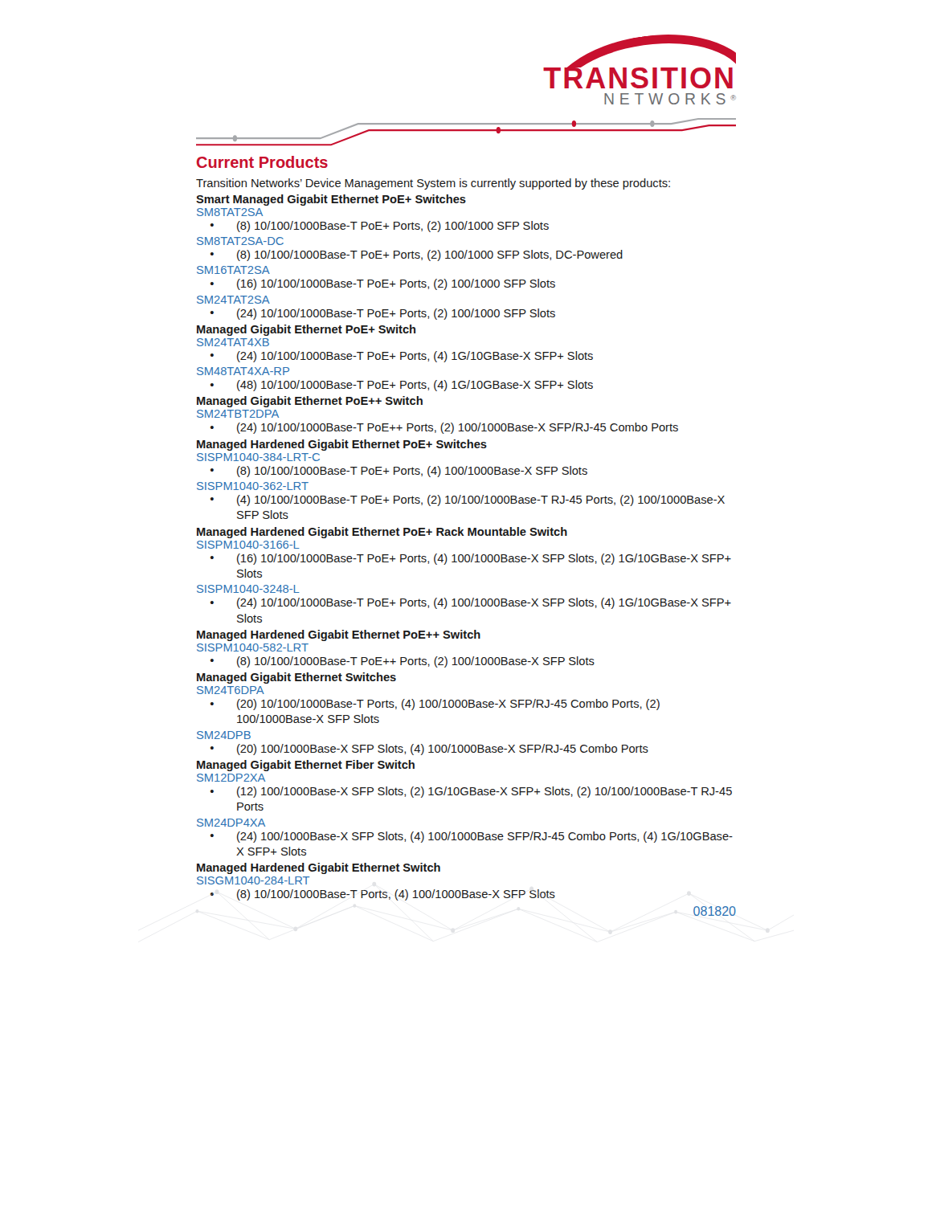TRANSITION NETWORKS®
Current Products
Transition Networks’ Device Management System is currently supported by these products:
Smart Managed Gigabit Ethernet PoE+ Switches
SM8TAT2SA
(8) 10/100/1000Base-T PoE+ Ports, (2) 100/1000 SFP Slots
SM8TAT2SA-DC
(8) 10/100/1000Base-T PoE+ Ports, (2) 100/1000 SFP Slots, DC-Powered
SM16TAT2SA
(16) 10/100/1000Base-T PoE+ Ports, (2) 100/1000 SFP Slots
SM24TAT2SA
(24) 10/100/1000Base-T PoE+ Ports, (2) 100/1000 SFP Slots
Managed Gigabit Ethernet PoE+ Switch
SM24TAT4XB
(24) 10/100/1000Base-T PoE+ Ports, (4) 1G/10GBase-X SFP+ Slots
SM48TAT4XA-RP
(48) 10/100/1000Base-T PoE+ Ports, (4) 1G/10GBase-X SFP+ Slots
Managed Gigabit Ethernet PoE++ Switch
SM24TBT2DPA
(24) 10/100/1000Base-T PoE++ Ports, (2) 100/1000Base-X SFP/RJ-45 Combo Ports
Managed Hardened Gigabit Ethernet PoE+ Switches
SISPM1040-384-LRT-C
(8) 10/100/1000Base-T PoE+ Ports, (4) 100/1000Base-X SFP Slots
SISPM1040-362-LRT
(4) 10/100/1000Base-T PoE+ Ports, (2) 10/100/1000Base-T RJ-45 Ports, (2) 100/1000Base-X SFP Slots
Managed Hardened Gigabit Ethernet PoE+ Rack Mountable Switch
SISPM1040-3166-L
(16) 10/100/1000Base-T PoE+ Ports, (4) 100/1000Base-X SFP Slots, (2) 1G/10GBase-X SFP+ Slots
SISPM1040-3248-L
(24) 10/100/1000Base-T PoE+ Ports, (4) 100/1000Base-X SFP Slots, (4) 1G/10GBase-X SFP+ Slots
Managed Hardened Gigabit Ethernet PoE++ Switch
SISPM1040-582-LRT
(8) 10/100/1000Base-T PoE++ Ports, (2) 100/1000Base-X SFP Slots
Managed Gigabit Ethernet Switches
SM24T6DPA
(20) 10/100/1000Base-T Ports, (4) 100/1000Base-X SFP/RJ-45 Combo Ports, (2) 100/1000Base-X SFP Slots
SM24DPB
(20) 100/1000Base-X SFP Slots, (4) 100/1000Base-X SFP/RJ-45 Combo Ports
Managed Gigabit Ethernet Fiber Switch
SM12DP2XA
(12) 100/1000Base-X SFP Slots, (2) 1G/10GBase-X SFP+ Slots, (2) 10/100/1000Base-T RJ-45 Ports
SM24DP4XA
(24) 100/1000Base-X SFP Slots, (4) 100/1000Base SFP/RJ-45 Combo Ports, (4) 1G/10GBase-X SFP+ Slots
Managed Hardened Gigabit Ethernet Switch
SISGM1040-284-LRT
(8) 10/100/1000Base-T Ports, (4) 100/1000Base-X SFP Slots
081820